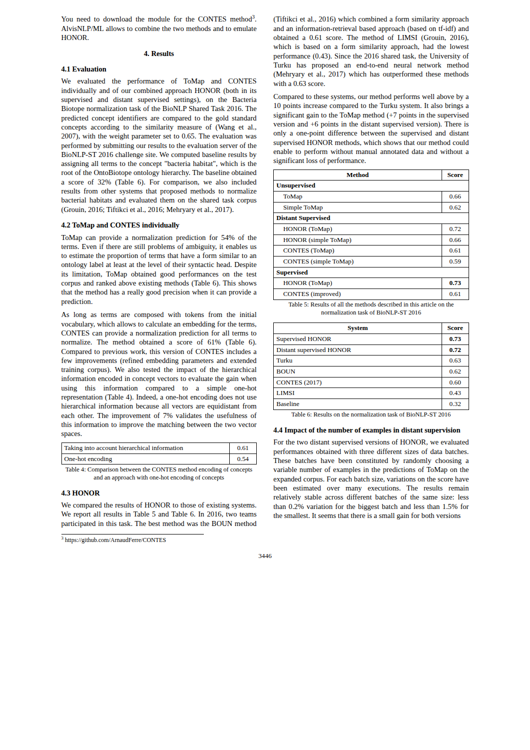You need to download the module for the CONTES method3. AlvisNLP/ML allows to combine the two methods and to emulate HONOR.
4. Results
4.1 Evaluation
We evaluated the performance of ToMap and CONTES individually and of our combined approach HONOR (both in its supervised and distant supervised settings), on the Bacteria Biotope normalization task of the BioNLP Shared Task 2016. The predicted concept identifiers are compared to the gold standard concepts according to the similarity measure of (Wang et al., 2007), with the weight parameter set to 0.65. The evaluation was performed by submitting our results to the evaluation server of the BioNLP-ST 2016 challenge site. We computed baseline results by assigning all terms to the concept "bacteria habitat", which is the root of the OntoBiotope ontology hierarchy. The baseline obtained a score of 32% (Table 6). For comparison, we also included results from other systems that proposed methods to normalize bacterial habitats and evaluated them on the shared task corpus (Grouin, 2016; Tiftikci et al., 2016; Mehryary et al., 2017).
4.2 ToMap and CONTES individually
ToMap can provide a normalization prediction for 54% of the terms. Even if there are still problems of ambiguity, it enables us to estimate the proportion of terms that have a form similar to an ontology label at least at the level of their syntactic head. Despite its limitation, ToMap obtained good performances on the test corpus and ranked above existing methods (Table 6). This shows that the method has a really good precision when it can provide a prediction.
As long as terms are composed with tokens from the initial vocabulary, which allows to calculate an embedding for the terms, CONTES can provide a normalization prediction for all terms to normalize. The method obtained a score of 61% (Table 6). Compared to previous work, this version of CONTES includes a few improvements (refined embedding parameters and extended training corpus). We also tested the impact of the hierarchical information encoded in concept vectors to evaluate the gain when using this information compared to a simple one-hot representation (Table 4). Indeed, a one-hot encoding does not use hierarchical information because all vectors are equidistant from each other. The improvement of 7% validates the usefulness of this information to improve the matching between the two vector spaces.
| Taking into account hierarchical information | 0.61 |
| One-hot encoding | 0.54 |
Table 4: Comparison between the CONTES method encoding of concepts and an approach with one-hot encoding of concepts
4.3 HONOR
We compared the results of HONOR to those of existing systems. We report all results in Table 5 and Table 6. In 2016, two teams participated in this task. The best method was the BOUN method (Tiftikci et al., 2016) which combined a form similarity approach and an information-retrieval based approach (based on tf-idf) and obtained a 0.61 score. The method of LIMSI (Grouin, 2016), which is based on a form similarity approach, had the lowest performance (0.43). Since the 2016 shared task, the University of Turku has proposed an end-to-end neural network method (Mehryary et al., 2017) which has outperformed these methods with a 0.63 score.
Compared to these systems, our method performs well above by a 10 points increase compared to the Turku system. It also brings a significant gain to the ToMap method (+7 points in the supervised version and +6 points in the distant supervised version). There is only a one-point difference between the supervised and distant supervised HONOR methods, which shows that our method could enable to perform without manual annotated data and without a significant loss of performance.
| Method | Score |
| --- | --- |
| Unsupervised |
| ToMap | 0.66 |
| Simple ToMap | 0.62 |
| Distant Supervised |
| HONOR (ToMap) | 0.72 |
| HONOR (simple ToMap) | 0.66 |
| CONTES (ToMap) | 0.61 |
| CONTES (simple ToMap) | 0.59 |
| Supervised |
| HONOR (ToMap) | 0.73 |
| CONTES (improved) | 0.61 |
Table 5: Results of all the methods described in this article on the normalization task of BioNLP-ST 2016
| System | Score |
| --- | --- |
| Supervised HONOR | 0.73 |
| Distant supervised HONOR | 0.72 |
| Turku | 0.63 |
| BOUN | 0.62 |
| CONTES (2017) | 0.60 |
| LIMSI | 0.43 |
| Baseline | 0.32 |
Table 6: Results on the normalization task of BioNLP-ST 2016
4.4 Impact of the number of examples in distant supervision
For the two distant supervised versions of HONOR, we evaluated performances obtained with three different sizes of data batches. These batches have been constituted by randomly choosing a variable number of examples in the predictions of ToMap on the expanded corpus. For each batch size, variations on the score have been estimated over many executions. The results remain relatively stable across different batches of the same size: less than 0.2% variation for the biggest batch and less than 1.5% for the smallest. It seems that there is a small gain for both versions
3 https://github.com/ArnaudFerre/CONTES
3446